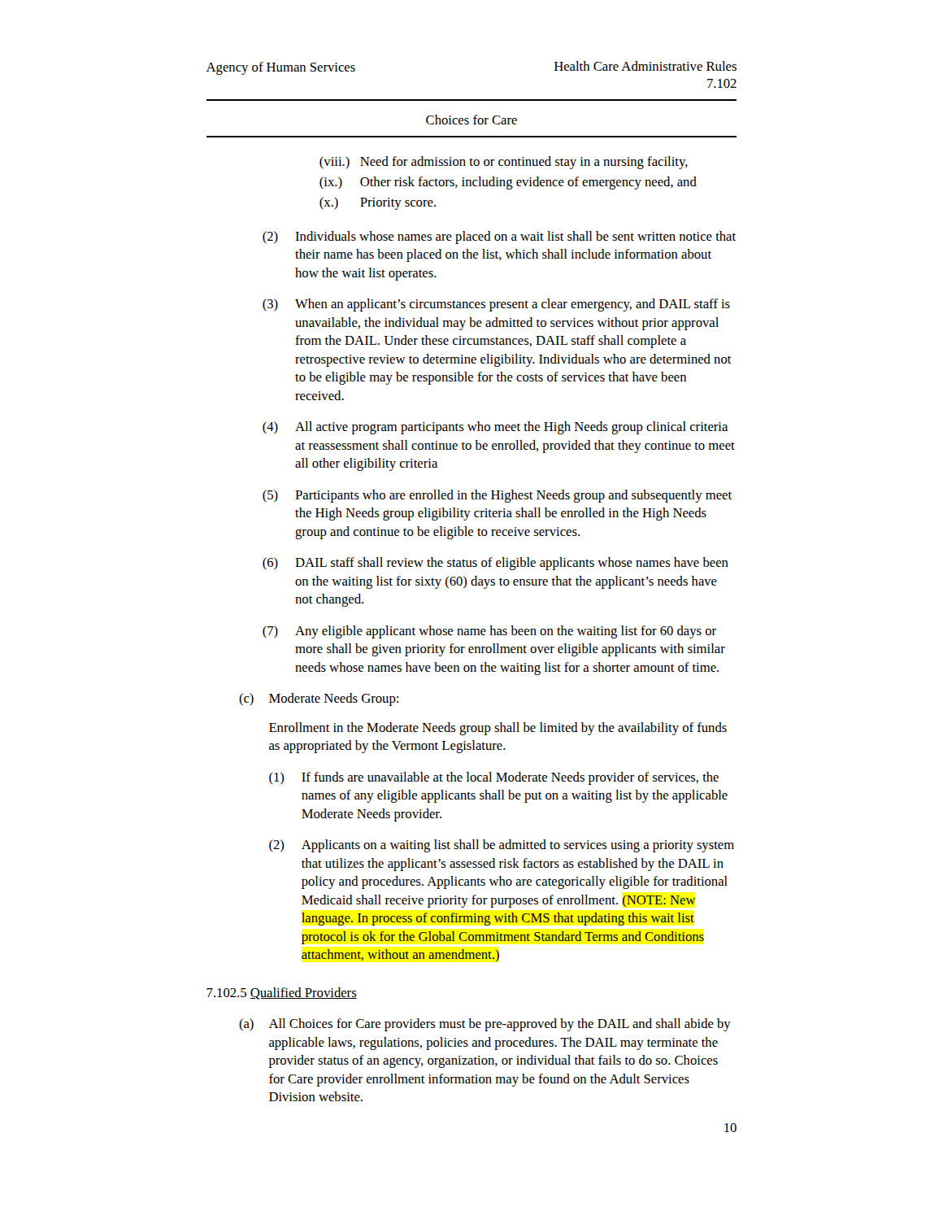Agency of Human Services
Health Care Administrative Rules
7.102
Choices for Care
(viii.) Need for admission to or continued stay in a nursing facility,
(ix.) Other risk factors, including evidence of emergency need, and
(x.) Priority score.
(2) Individuals whose names are placed on a wait list shall be sent written notice that their name has been placed on the list, which shall include information about how the wait list operates.
(3) When an applicant’s circumstances present a clear emergency, and DAIL staff is unavailable, the individual may be admitted to services without prior approval from the DAIL. Under these circumstances, DAIL staff shall complete a retrospective review to determine eligibility. Individuals who are determined not to be eligible may be responsible for the costs of services that have been received.
(4) All active program participants who meet the High Needs group clinical criteria at reassessment shall continue to be enrolled, provided that they continue to meet all other eligibility criteria
(5) Participants who are enrolled in the Highest Needs group and subsequently meet the High Needs group eligibility criteria shall be enrolled in the High Needs group and continue to be eligible to receive services.
(6) DAIL staff shall review the status of eligible applicants whose names have been on the waiting list for sixty (60) days to ensure that the applicant’s needs have not changed.
(7) Any eligible applicant whose name has been on the waiting list for 60 days or more shall be given priority for enrollment over eligible applicants with similar needs whose names have been on the waiting list for a shorter amount of time.
(c) Moderate Needs Group:
Enrollment in the Moderate Needs group shall be limited by the availability of funds as appropriated by the Vermont Legislature.
(1) If funds are unavailable at the local Moderate Needs provider of services, the names of any eligible applicants shall be put on a waiting list by the applicable Moderate Needs provider.
(2) Applicants on a waiting list shall be admitted to services using a priority system that utilizes the applicant’s assessed risk factors as established by the DAIL in policy and procedures. Applicants who are categorically eligible for traditional Medicaid shall receive priority for purposes of enrollment. (NOTE: New language. In process of confirming with CMS that updating this wait list protocol is ok for the Global Commitment Standard Terms and Conditions attachment, without an amendment.)
7.102.5 Qualified Providers
(a) All Choices for Care providers must be pre-approved by the DAIL and shall abide by applicable laws, regulations, policies and procedures. The DAIL may terminate the provider status of an agency, organization, or individual that fails to do so. Choices for Care provider enrollment information may be found on the Adult Services Division website.
10